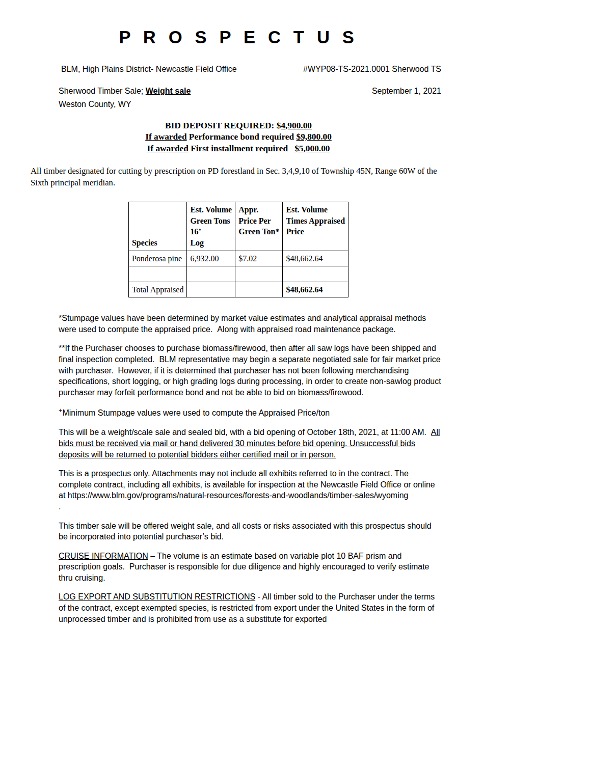P R O S P E C T U S
BLM, High Plains District- Newcastle Field Office #WYP08-TS-2021.0001 Sherwood TS
Sherwood Timber Sale; Weight sale September 1, 2021
Weston County, WY
BID DEPOSIT REQUIRED: $4,900.00
If awarded Performance bond required $9,800.00
If awarded First installment required $5,000.00
All timber designated for cutting by prescription on PD forestland in Sec. 3,4,9,10 of Township 45N, Range 60W of the Sixth principal meridian.
| Species | Est. Volume Green Tons 16’ Log | Appr. Price Per Green Ton* | Est. Volume Times Appraised Price |
| --- | --- | --- | --- |
| Ponderosa pine | 6,932.00 | $7.02 | $48,662.64 |
| Total Appraised | | | $48,662.64 |
*Stumpage values have been determined by market value estimates and analytical appraisal methods were used to compute the appraised price. Along with appraised road maintenance package.
**If the Purchaser chooses to purchase biomass/firewood, then after all saw logs have been shipped and final inspection completed. BLM representative may begin a separate negotiated sale for fair market price with purchaser. However, if it is determined that purchaser has not been following merchandising specifications, short logging, or high grading logs during processing, in order to create non-sawlog product purchaser may forfeit performance bond and not be able to bid on biomass/firewood.
+Minimum Stumpage values were used to compute the Appraised Price/ton
This will be a weight/scale sale and sealed bid, with a bid opening of October 18th, 2021, at 11:00 AM. All bids must be received via mail or hand delivered 30 minutes before bid opening. Unsuccessful bids deposits will be returned to potential bidders either certified mail or in person.
This is a prospectus only. Attachments may not include all exhibits referred to in the contract. The complete contract, including all exhibits, is available for inspection at the Newcastle Field Office or online at https://www.blm.gov/programs/natural-resources/forests-and-woodlands/timber-sales/wyoming
.
This timber sale will be offered weight sale, and all costs or risks associated with this prospectus should be incorporated into potential purchaser’s bid.
CRUISE INFORMATION – The volume is an estimate based on variable plot 10 BAF prism and prescription goals. Purchaser is responsible for due diligence and highly encouraged to verify estimate thru cruising.
LOG EXPORT AND SUBSTITUTION RESTRICTIONS - All timber sold to the Purchaser under the terms of the contract, except exempted species, is restricted from export under the United States in the form of unprocessed timber and is prohibited from use as a substitute for exported